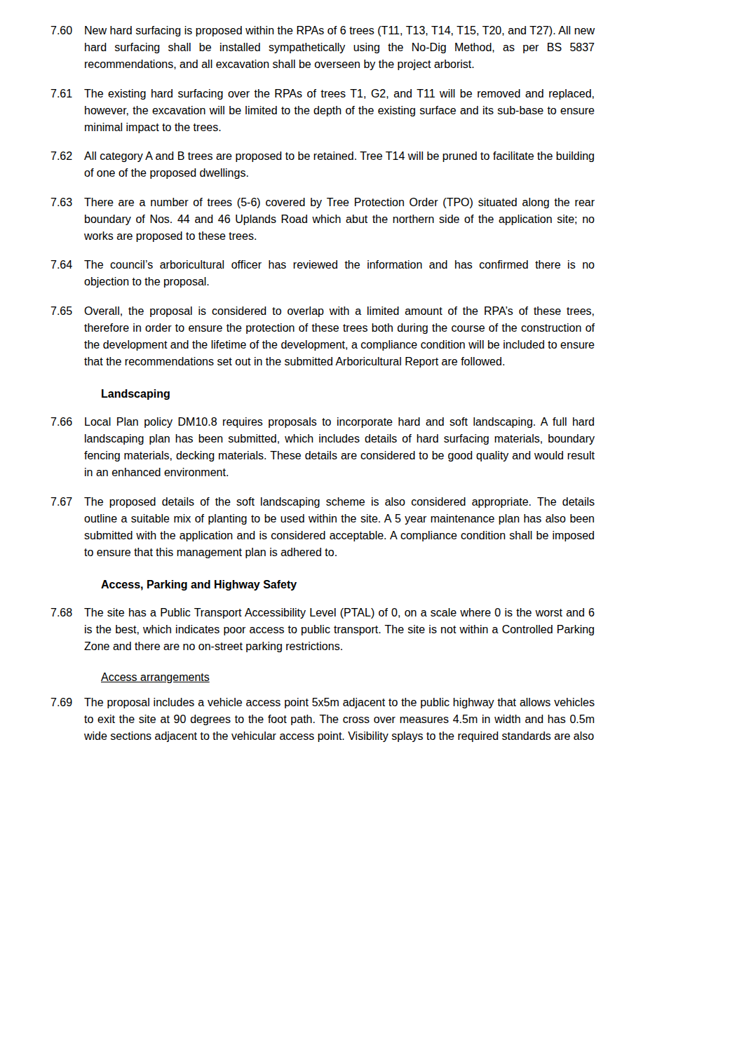7.60
New hard surfacing is proposed within the RPAs of 6 trees (T11, T13, T14, T15, T20, and T27). All new hard surfacing shall be installed sympathetically using the No-Dig Method, as per BS 5837 recommendations, and all excavation shall be overseen by the project arborist.
7.61
The existing hard surfacing over the RPAs of trees T1, G2, and T11 will be removed and replaced, however, the excavation will be limited to the depth of the existing surface and its sub-base to ensure minimal impact to the trees.
7.62
All category A and B trees are proposed to be retained. Tree T14 will be pruned to facilitate the building of one of the proposed dwellings.
7.63
There are a number of trees (5-6) covered by Tree Protection Order (TPO) situated along the rear boundary of Nos. 44 and 46 Uplands Road which abut the northern side of the application site; no works are proposed to these trees.
7.64
The council’s arboricultural officer has reviewed the information and has confirmed there is no objection to the proposal.
7.65
Overall, the proposal is considered to overlap with a limited amount of the RPA’s of these trees, therefore in order to ensure the protection of these trees both during the course of the construction of the development and the lifetime of the development, a compliance condition will be included to ensure that the recommendations set out in the submitted Arboricultural Report are followed.
Landscaping
7.66
Local Plan policy DM10.8 requires proposals to incorporate hard and soft landscaping. A full hard landscaping plan has been submitted, which includes details of hard surfacing materials, boundary fencing materials, decking materials. These details are considered to be good quality and would result in an enhanced environment.
7.67
The proposed details of the soft landscaping scheme is also considered appropriate. The details outline a suitable mix of planting to be used within the site. A 5 year maintenance plan has also been submitted with the application and is considered acceptable. A compliance condition shall be imposed to ensure that this management plan is adhered to.
Access, Parking and Highway Safety
7.68
The site has a Public Transport Accessibility Level (PTAL) of 0, on a scale where 0 is the worst and 6 is the best, which indicates poor access to public transport. The site is not within a Controlled Parking Zone and there are no on-street parking restrictions.
Access arrangements
7.69
The proposal includes a vehicle access point 5x5m adjacent to the public highway that allows vehicles to exit the site at 90 degrees to the foot path. The cross over measures 4.5m in width and has 0.5m wide sections adjacent to the vehicular access point. Visibility splays to the required standards are also